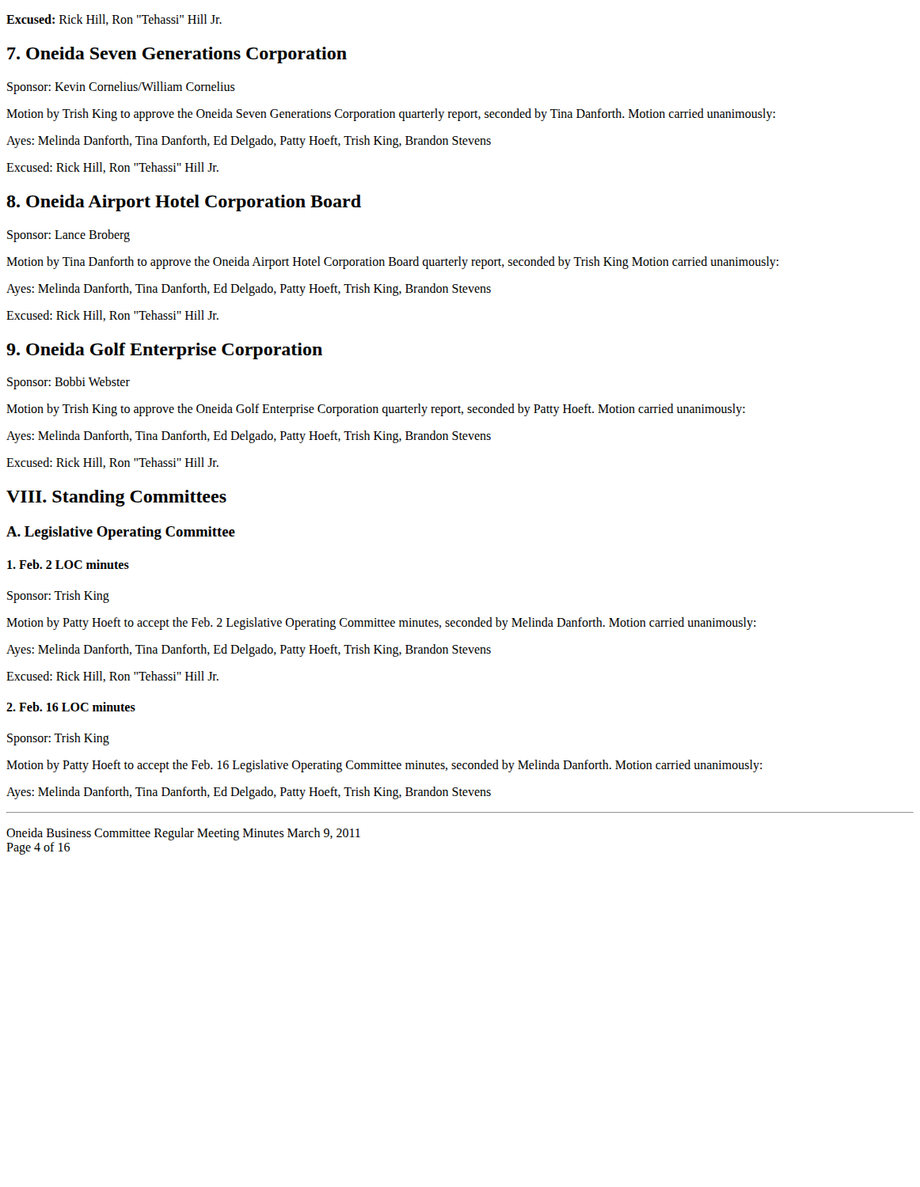Excused: Rick Hill, Ron "Tehassi" Hill Jr.
7. Oneida Seven Generations Corporation
Sponsor: Kevin Cornelius/William Cornelius
Motion by Trish King to approve the Oneida Seven Generations Corporation quarterly report, seconded by Tina Danforth. Motion carried unanimously:
Ayes: Melinda Danforth, Tina Danforth, Ed Delgado, Patty Hoeft, Trish King, Brandon Stevens
Excused: Rick Hill, Ron "Tehassi" Hill Jr.
8. Oneida Airport Hotel Corporation Board
Sponsor: Lance Broberg
Motion by Tina Danforth to approve the Oneida Airport Hotel Corporation Board quarterly report, seconded by Trish King Motion carried unanimously:
Ayes: Melinda Danforth, Tina Danforth, Ed Delgado, Patty Hoeft, Trish King, Brandon Stevens
Excused: Rick Hill, Ron "Tehassi" Hill Jr.
9. Oneida Golf Enterprise Corporation
Sponsor: Bobbi Webster
Motion by Trish King to approve the Oneida Golf Enterprise Corporation quarterly report, seconded by Patty Hoeft. Motion carried unanimously:
Ayes: Melinda Danforth, Tina Danforth, Ed Delgado, Patty Hoeft, Trish King, Brandon Stevens
Excused: Rick Hill, Ron "Tehassi" Hill Jr.
VIII. Standing Committees
A. Legislative Operating Committee
1. Feb. 2 LOC minutes
Sponsor: Trish King
Motion by Patty Hoeft to accept the Feb. 2 Legislative Operating Committee minutes, seconded by Melinda Danforth. Motion carried unanimously:
Ayes: Melinda Danforth, Tina Danforth, Ed Delgado, Patty Hoeft, Trish King, Brandon Stevens
Excused: Rick Hill, Ron "Tehassi" Hill Jr.
2. Feb. 16 LOC minutes
Sponsor: Trish King
Motion by Patty Hoeft to accept the Feb. 16 Legislative Operating Committee minutes, seconded by Melinda Danforth. Motion carried unanimously:
Ayes: Melinda Danforth, Tina Danforth, Ed Delgado, Patty Hoeft, Trish King, Brandon Stevens
Oneida Business Committee Regular Meeting Minutes March 9, 2011
Page 4 of 16